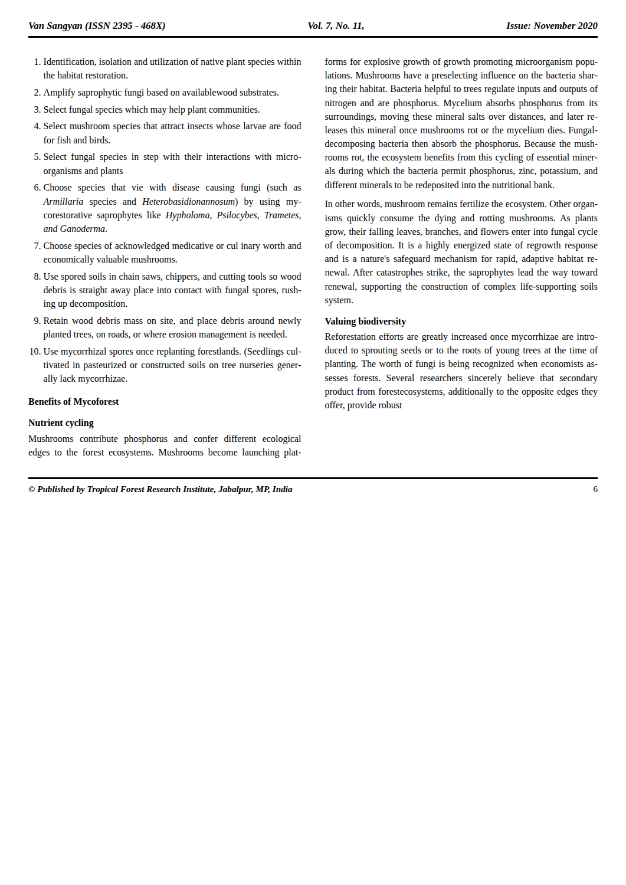Van Sangyan (ISSN 2395 - 468X) Vol. 7, No. 11, Issue: November 2020
Identification, isolation and utilization of native plant species within the habitat restoration.
Amplify saprophytic fungi based on availablewood substrates.
Select fungal species which may help plant communities.
Select mushroom species that attract insects whose larvae are food for fish and birds.
Select fungal species in step with their interactions with microorganisms and plants
Choose species that vie with disease causing fungi (such as Armillaria species and Heterobasidionannosum) by using mycorestorative saprophytes like Hypholoma, Psilocybes, Trametes, and Ganoderma.
Choose species of acknowledged medicative or cul inary worth and economically valuable mushrooms.
Use spored soils in chain saws, chippers, and cutting tools so wood debris is straight away place into contact with fungal spores, rushing up decomposition.
Retain wood debris mass on site, and place debris around newly planted trees, on roads, or where erosion management is needed.
Use mycorrhizal spores once replanting forestlands. (Seedlings cultivated in pasteurized or constructed soils on tree nurseries generally lack mycorrhizae.
Benefits of Mycoforest
Nutrient cycling
Mushrooms contribute phosphorus and confer different ecological edges to the forest ecosystems. Mushrooms become launching platforms for explosive growth of growth promoting microorganism populations. Mushrooms have a preselecting influence on the bacteria sharing their habitat. Bacteria helpful to trees regulate inputs and outputs of nitrogen and are phosphorus. Mycelium absorbs phosphorus from its surroundings, moving these mineral salts over distances, and later releases this mineral once mushrooms rot or the mycelium dies. Fungal-decomposing bacteria then absorb the phosphorus. Because the mushrooms rot, the ecosystem benefits from this cycling of essential minerals during which the bacteria permit phosphorus, zinc, potassium, and different minerals to be redeposited into the nutritional bank.
In other words, mushroom remains fertilize the ecosystem. Other organisms quickly consume the dying and rotting mushrooms. As plants grow, their falling leaves, branches, and flowers enter into fungal cycle of decomposition. It is a highly energized state of regrowth response and is a nature's safeguard mechanism for rapid, adaptive habitat renewal. After catastrophes strike, the saprophytes lead the way toward renewal, supporting the construction of complex life-supporting soils system.
Valuing biodiversity
Reforestation efforts are greatly increased once mycorrhizae are introduced to sprouting seeds or to the roots of young trees at the time of planting. The worth of fungi is being recognized when economists assesses forests. Several researchers sincerely believe that secondary product from forestecosystems, additionally to the opposite edges they offer, provide robust
© Published by Tropical Forest Research Institute, Jabalpur, MP, India 6